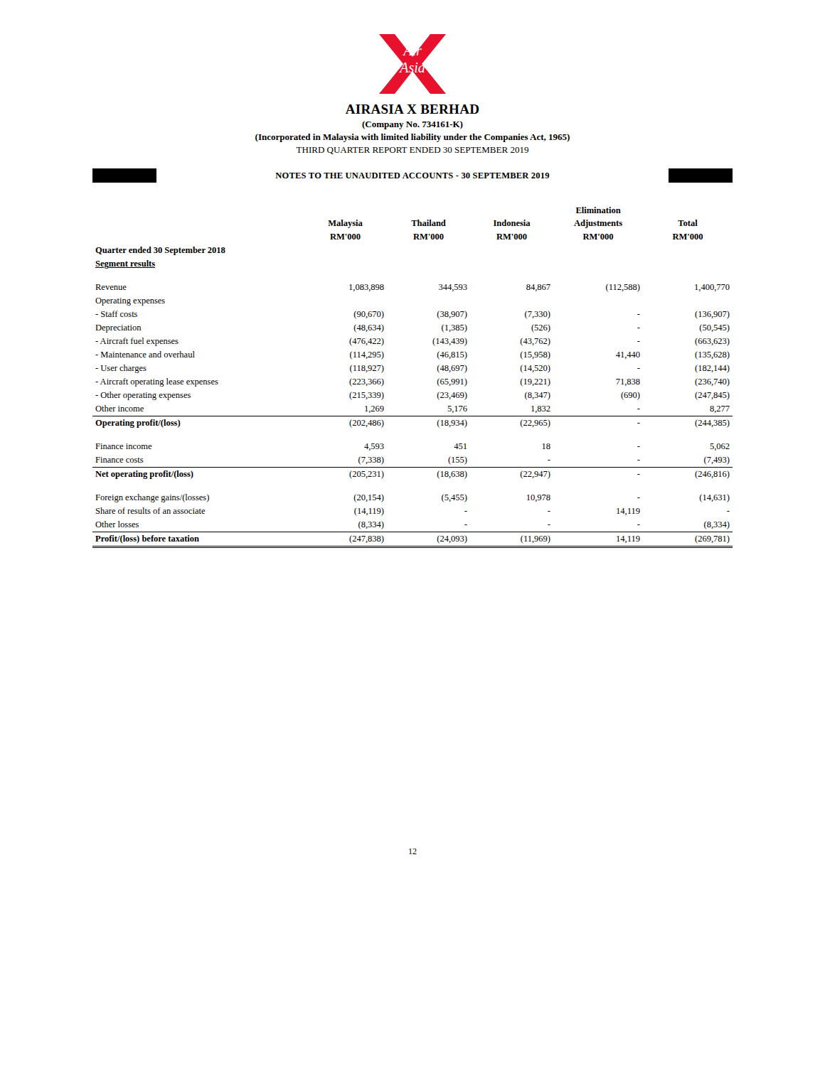Air Asia
AIRASIA X BERHAD
(Company No. 734161-K)
(Incorporated in Malaysia with limited liability under the Companies Act, 1965)
THIRD QUARTER REPORT ENDED 30 SEPTEMBER 2019
NOTES TO THE UNAUDITED ACCOUNTS - 30 SEPTEMBER 2019
| | | | | Elimination | |
| --- | --- | --- | --- | --- | --- |
| | Malaysia | Thailand | Indonesia | Adjustments | Total |
| | RM'000 | RM'000 | RM'000 | RM'000 | RM'000 |
| Quarter ended 30 September 2018 | | | | | |
| Segment results | | | | | |
| Revenue | 1,083,898 | 344,593 | 84,867 | (112,588) | 1,400,770 |
| Operating expenses | | | | | |
| - Staff costs | (90,670) | (38,907) | (7,330) | - | (136,907) |
| Depreciation | (48,634) | (1,385) | (526) | - | (50,545) |
| - Aircraft fuel expenses | (476,422) | (143,439) | (43,762) | - | (663,623) |
| - Maintenance and overhaul | (114,295) | (46,815) | (15,958) | 41,440 | (135,628) |
| - User charges | (118,927) | (48,697) | (14,520) | - | (182,144) |
| - Aircraft operating lease expenses | (223,366) | (65,991) | (19,221) | 71,838 | (236,740) |
| - Other operating expenses | (215,339) | (23,469) | (8,347) | (690) | (247,845) |
| Other income | 1,269 | 5,176 | 1,832 | - | 8,277 |
| Operating profit/(loss) | (202,486) | (18,934) | (22,965) | - | (244,385) |
| Finance income | 4,593 | 451 | 18 | - | 5,062 |
| Finance costs | (7,338) | (155) | - | - | (7,493) |
| Net operating profit/(loss) | (205,231) | (18,638) | (22,947) | - | (246,816) |
| Foreign exchange gains/(losses) | (20,154) | (5,455) | 10,978 | - | (14,631) |
| Share of results of an associate | (14,119) | - | - | 14,119 | - |
| Other losses | (8,334) | - | - | - | (8,334) |
| Profit/(loss) before taxation | (247,838) | (24,093) | (11,969) | 14,119 | (269,781) |
12